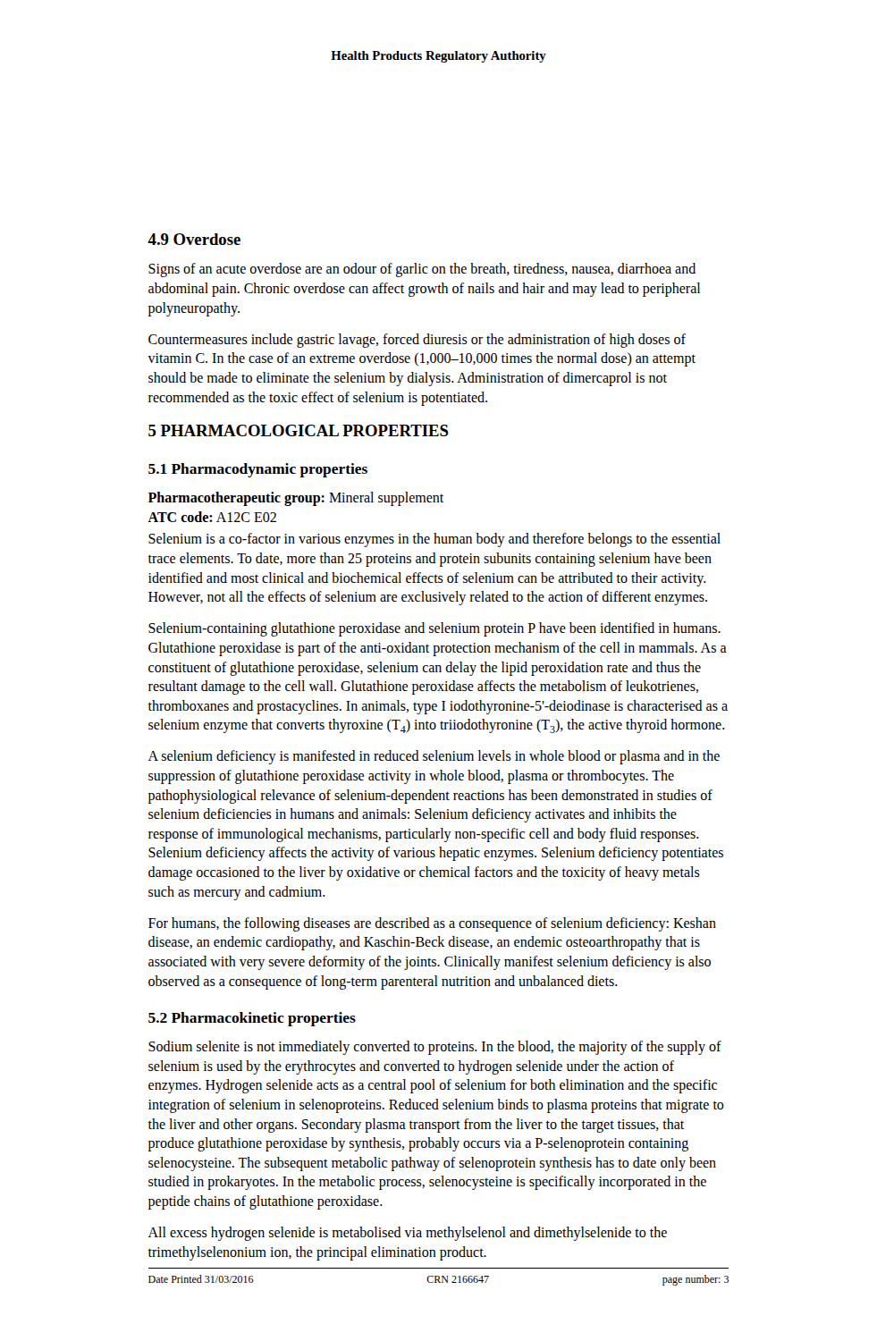Health Products Regulatory Authority
4.9 Overdose
Signs of an acute overdose are an odour of garlic on the breath, tiredness, nausea, diarrhoea and abdominal pain. Chronic overdose can affect growth of nails and hair and may lead to peripheral polyneuropathy.
Countermeasures include gastric lavage, forced diuresis or the administration of high doses of vitamin C. In the case of an extreme overdose (1,000–10,000 times the normal dose) an attempt should be made to eliminate the selenium by dialysis. Administration of dimercaprol is not recommended as the toxic effect of selenium is potentiated.
5 PHARMACOLOGICAL PROPERTIES
5.1 Pharmacodynamic properties
Pharmacotherapeutic group: Mineral supplement
ATC code: A12C E02
Selenium is a co-factor in various enzymes in the human body and therefore belongs to the essential trace elements. To date, more than 25 proteins and protein subunits containing selenium have been identified and most clinical and biochemical effects of selenium can be attributed to their activity. However, not all the effects of selenium are exclusively related to the action of different enzymes.
Selenium-containing glutathione peroxidase and selenium protein P have been identified in humans. Glutathione peroxidase is part of the anti-oxidant protection mechanism of the cell in mammals. As a constituent of glutathione peroxidase, selenium can delay the lipid peroxidation rate and thus the resultant damage to the cell wall. Glutathione peroxidase affects the metabolism of leukotrienes, thromboxanes and prostacyclines. In animals, type I iodothyronine-5'-deiodinase is characterised as a selenium enzyme that converts thyroxine (T4) into triiodothyronine (T3), the active thyroid hormone.
A selenium deficiency is manifested in reduced selenium levels in whole blood or plasma and in the suppression of glutathione peroxidase activity in whole blood, plasma or thrombocytes. The pathophysiological relevance of selenium-dependent reactions has been demonstrated in studies of selenium deficiencies in humans and animals: Selenium deficiency activates and inhibits the response of immunological mechanisms, particularly non-specific cell and body fluid responses. Selenium deficiency affects the activity of various hepatic enzymes. Selenium deficiency potentiates damage occasioned to the liver by oxidative or chemical factors and the toxicity of heavy metals such as mercury and cadmium.
For humans, the following diseases are described as a consequence of selenium deficiency: Keshan disease, an endemic cardiopathy, and Kaschin-Beck disease, an endemic osteoarthropathy that is associated with very severe deformity of the joints. Clinically manifest selenium deficiency is also observed as a consequence of long-term parenteral nutrition and unbalanced diets.
5.2 Pharmacokinetic properties
Sodium selenite is not immediately converted to proteins. In the blood, the majority of the supply of selenium is used by the erythrocytes and converted to hydrogen selenide under the action of enzymes. Hydrogen selenide acts as a central pool of selenium for both elimination and the specific integration of selenium in selenoproteins. Reduced selenium binds to plasma proteins that migrate to the liver and other organs. Secondary plasma transport from the liver to the target tissues, that produce glutathione peroxidase by synthesis, probably occurs via a P-selenoprotein containing selenocysteine. The subsequent metabolic pathway of selenoprotein synthesis has to date only been studied in prokaryotes. In the metabolic process, selenocysteine is specifically incorporated in the peptide chains of glutathione peroxidase.
All excess hydrogen selenide is metabolised via methylselenol and dimethylselenide to the trimethylselenonium ion, the principal elimination product.
Date Printed 31/03/2016 CRN 2166647 page number: 3